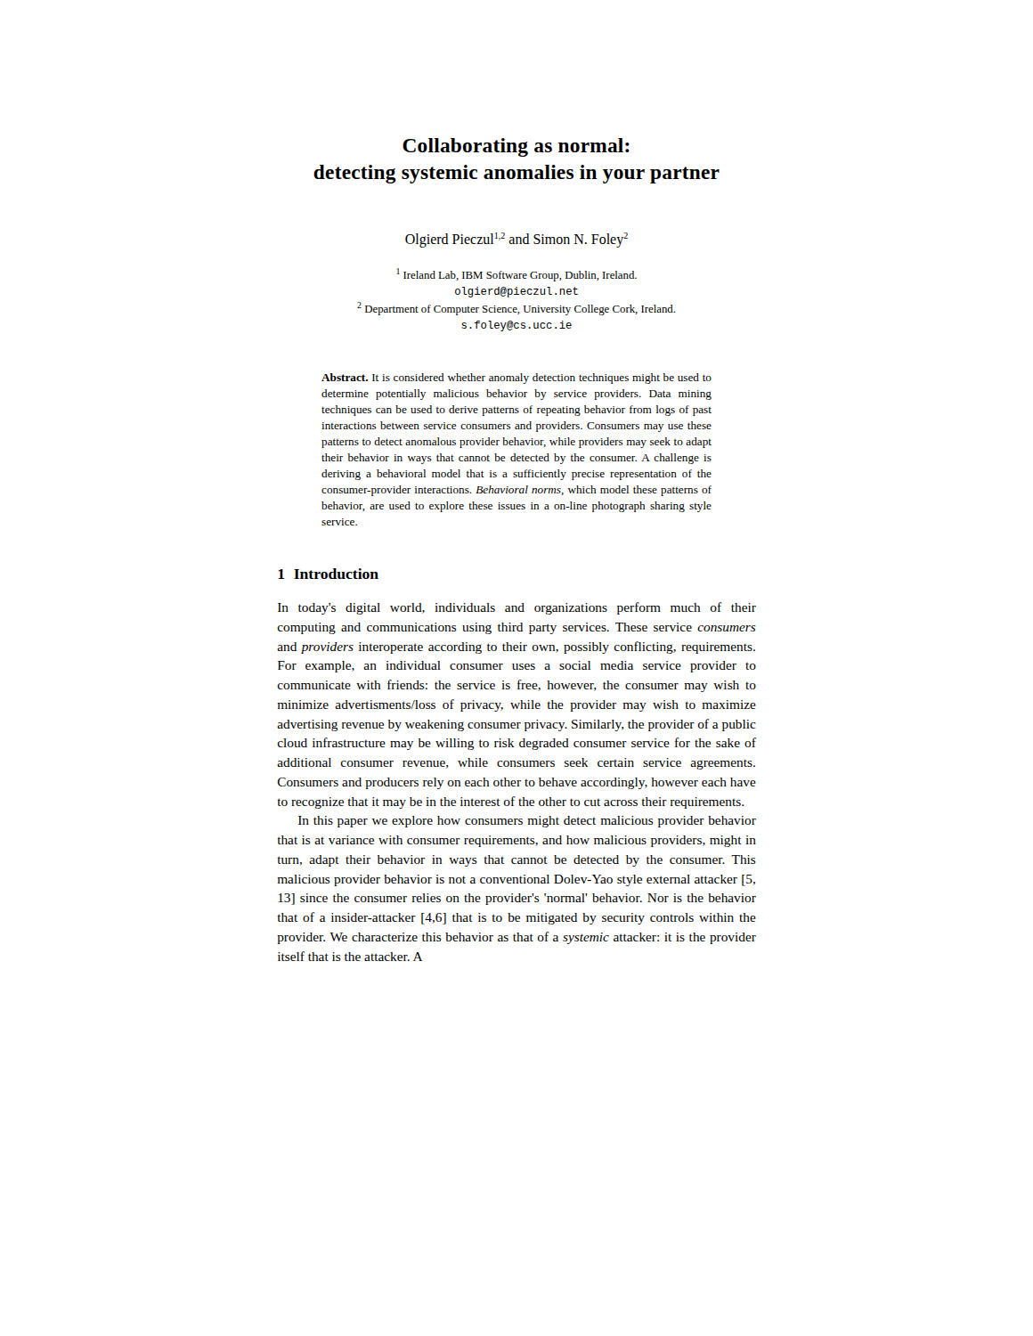Collaborating as normal:
detecting systemic anomalies in your partner
Olgierd Pieczul1,2 and Simon N. Foley2
1 Ireland Lab, IBM Software Group, Dublin, Ireland.
olgierd@pieczul.net
2 Department of Computer Science, University College Cork, Ireland.
s.foley@cs.ucc.ie
Abstract. It is considered whether anomaly detection techniques might be used to determine potentially malicious behavior by service providers. Data mining techniques can be used to derive patterns of repeating behavior from logs of past interactions between service consumers and providers. Consumers may use these patterns to detect anomalous provider behavior, while providers may seek to adapt their behavior in ways that cannot be detected by the consumer. A challenge is deriving a behavioral model that is a sufficiently precise representation of the consumer-provider interactions. Behavioral norms, which model these patterns of behavior, are used to explore these issues in a on-line photograph sharing style service.
1 Introduction
In today's digital world, individuals and organizations perform much of their computing and communications using third party services. These service consumers and providers interoperate according to their own, possibly conflicting, requirements. For example, an individual consumer uses a social media service provider to communicate with friends: the service is free, however, the consumer may wish to minimize advertisments/loss of privacy, while the provider may wish to maximize advertising revenue by weakening consumer privacy. Similarly, the provider of a public cloud infrastructure may be willing to risk degraded consumer service for the sake of additional consumer revenue, while consumers seek certain service agreements. Consumers and producers rely on each other to behave accordingly, however each have to recognize that it may be in the interest of the other to cut across their requirements.
In this paper we explore how consumers might detect malicious provider behavior that is at variance with consumer requirements, and how malicious providers, might in turn, adapt their behavior in ways that cannot be detected by the consumer. This malicious provider behavior is not a conventional Dolev-Yao style external attacker [5, 13] since the consumer relies on the provider's 'normal' behavior. Nor is the behavior that of a insider-attacker [4,6] that is to be mitigated by security controls within the provider. We characterize this behavior as that of a systemic attacker: it is the provider itself that is the attacker. A